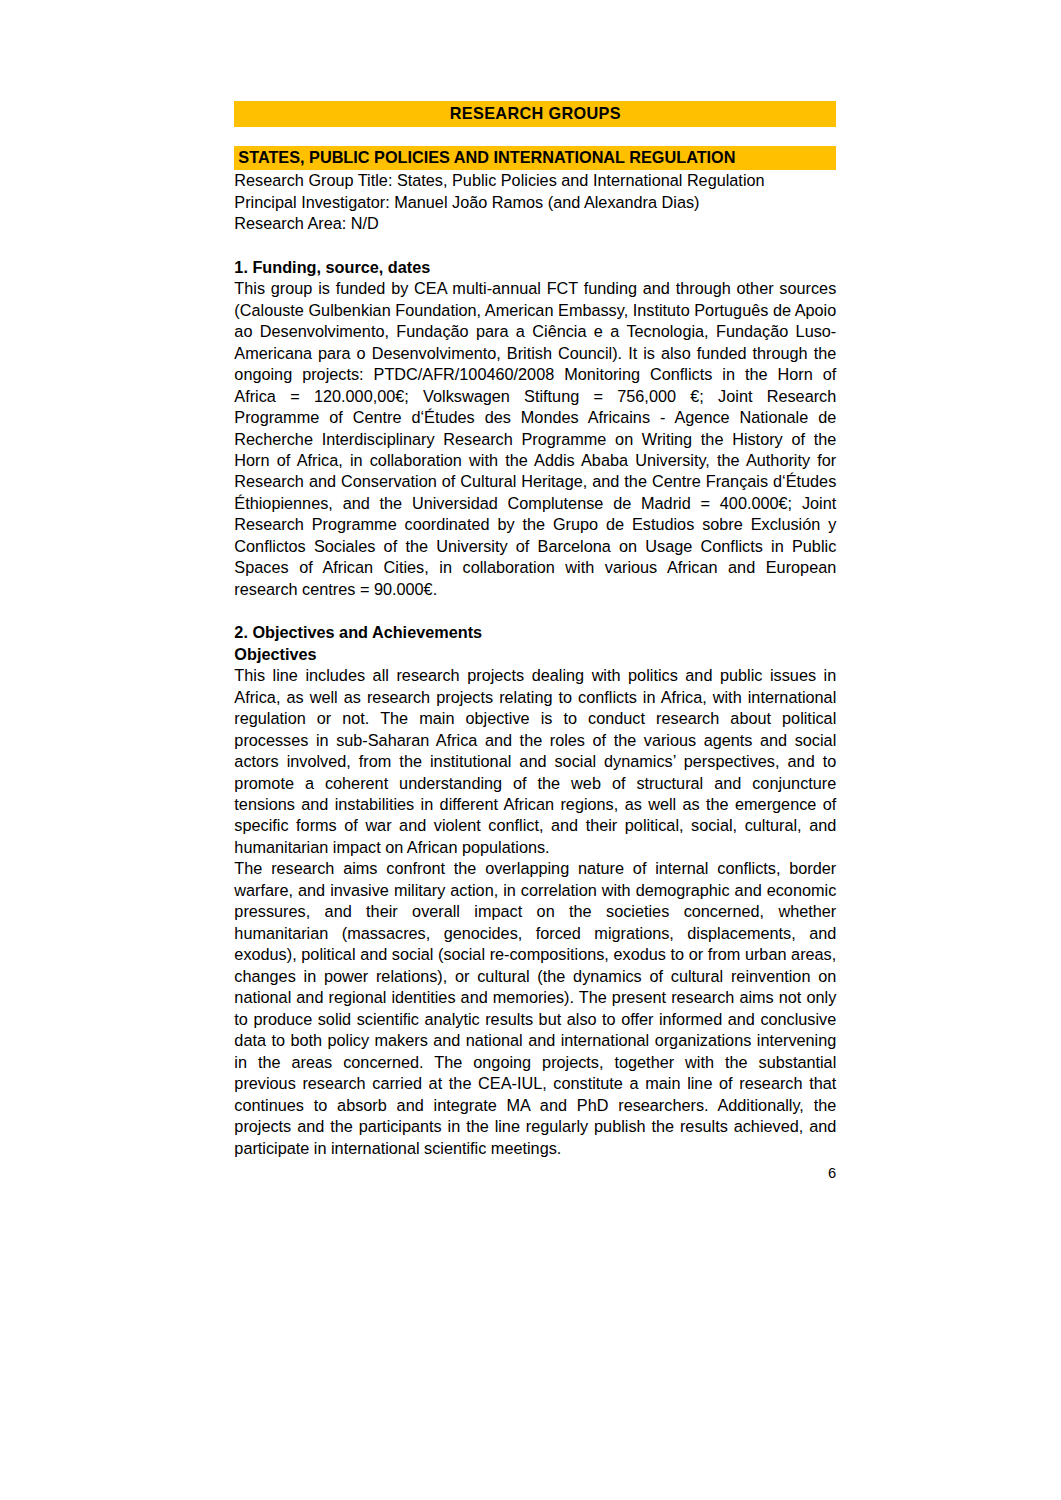RESEARCH GROUPS
STATES, PUBLIC POLICIES AND INTERNATIONAL REGULATION
Research Group Title: States, Public Policies and International Regulation
Principal Investigator: Manuel João Ramos (and Alexandra Dias)
Research Area: N/D
1. Funding, source, dates
This group is funded by CEA multi-annual FCT funding and through other sources (Calouste Gulbenkian Foundation, American Embassy, Instituto Português de Apoio ao Desenvolvimento, Fundação para a Ciência e a Tecnologia, Fundação Luso-Americana para o Desenvolvimento, British Council). It is also funded through the ongoing projects: PTDC/AFR/100460/2008 Monitoring Conflicts in the Horn of Africa = 120.000,00€; Volkswagen Stiftung = 756,000 €; Joint Research Programme of Centre d‘Études des Mondes Africains - Agence Nationale de Recherche Interdisciplinary Research Programme on Writing the History of the Horn of Africa, in collaboration with the Addis Ababa University, the Authority for Research and Conservation of Cultural Heritage, and the Centre Français d‘Études Éthiopiennes, and the Universidad Complutense de Madrid = 400.000€; Joint Research Programme coordinated by the Grupo de Estudios sobre Exclusión y Conflictos Sociales of the University of Barcelona on Usage Conflicts in Public Spaces of African Cities, in collaboration with various African and European research centres = 90.000€.
2. Objectives and Achievements
Objectives
This line includes all research projects dealing with politics and public issues in Africa, as well as research projects relating to conflicts in Africa, with international regulation or not. The main objective is to conduct research about political processes in sub-Saharan Africa and the roles of the various agents and social actors involved, from the institutional and social dynamics’ perspectives, and to promote a coherent understanding of the web of structural and conjuncture tensions and instabilities in different African regions, as well as the emergence of specific forms of war and violent conflict, and their political, social, cultural, and humanitarian impact on African populations.
The research aims confront the overlapping nature of internal conflicts, border warfare, and invasive military action, in correlation with demographic and economic pressures, and their overall impact on the societies concerned, whether humanitarian (massacres, genocides, forced migrations, displacements, and exodus), political and social (social re-compositions, exodus to or from urban areas, changes in power relations), or cultural (the dynamics of cultural reinvention on national and regional identities and memories). The present research aims not only to produce solid scientific analytic results but also to offer informed and conclusive data to both policy makers and national and international organizations intervening in the areas concerned. The ongoing projects, together with the substantial previous research carried at the CEA-IUL, constitute a main line of research that continues to absorb and integrate MA and PhD researchers. Additionally, the projects and the participants in the line regularly publish the results achieved, and participate in international scientific meetings.
6